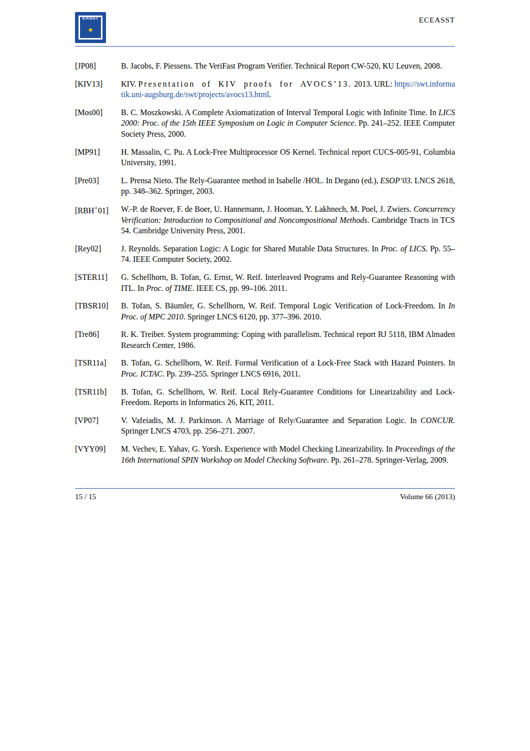EASST
★
ECEASST
[JP08]
B. Jacobs, F. Piessens. The VeriFast Program Verifier. Technical Report CW-520, KU Leuven, 2008.
[KIV13]
KIV. Presentation of KIV proofs for AVOCS’13. 2013. URL: https://swt.informatik.uni-augsburg.de/swt/projects/avocs13.html.
[Mos00]
B. C. Moszkowski. A Complete Axiomatization of Interval Temporal Logic with Infinite Time. In LICS 2000: Proc. of the 15th IEEE Symposium on Logic in Computer Science. Pp. 241–252. IEEE Computer Society Press, 2000.
[MP91]
H. Massalin, C. Pu. A Lock-Free Multiprocessor OS Kernel. Technical report CUCS-005-91, Columbia University, 1991.
[Pre03]
L. Prensa Nieto. The Rely-Guarantee method in Isabelle /HOL. In Degano (ed.), ESOP’03. LNCS 2618, pp. 348–362. Springer, 2003.
[RBH+01]
W.-P. de Roever, F. de Boer, U. Hannemann, J. Hooman, Y. Lakhnech, M. Poel, J. Zwiers. Concurrency Verification: Introduction to Compositional and Noncompositional Methods. Cambridge Tracts in TCS 54. Cambridge University Press, 2001.
[Rey02]
J. Reynolds. Separation Logic: A Logic for Shared Mutable Data Structures. In Proc. of LICS. Pp. 55–74. IEEE Computer Society, 2002.
[STER11]
G. Schellhorn, B. Tofan, G. Ernst, W. Reif. Interleaved Programs and Rely-Guarantee Reasoning with ITL. In Proc. of TIME. IEEE CS, pp. 99–106. 2011.
[TBSR10]
B. Tofan, S. Bäumler, G. Schellhorn, W. Reif. Temporal Logic Verification of Lock-Freedom. In In Proc. of MPC 2010. Springer LNCS 6120, pp. 377–396. 2010.
[Tre86]
R. K. Treiber. System programming: Coping with parallelism. Technical report RJ 5118, IBM Almaden Research Center, 1986.
[TSR11a]
B. Tofan, G. Schellhorn, W. Reif. Formal Verification of a Lock-Free Stack with Hazard Pointers. In Proc. ICTAC. Pp. 239–255. Springer LNCS 6916, 2011.
[TSR11b]
B. Tofan, G. Schellhorn, W. Reif. Local Rely-Guarantee Conditions for Linearizability and Lock-Freedom. Reports in Informatics 26, KIT, 2011.
[VP07]
V. Vafeiadis, M. J. Parkinson. A Marriage of Rely/Guarantee and Separation Logic. In CONCUR. Springer LNCS 4703, pp. 256–271. 2007.
[VYY09]
M. Vechev, E. Yahav, G. Yorsh. Experience with Model Checking Linearizability. In Proceedings of the 16th International SPIN Workshop on Model Checking Software. Pp. 261–278. Springer-Verlag, 2009.
15 / 15 Volume 66 (2013)